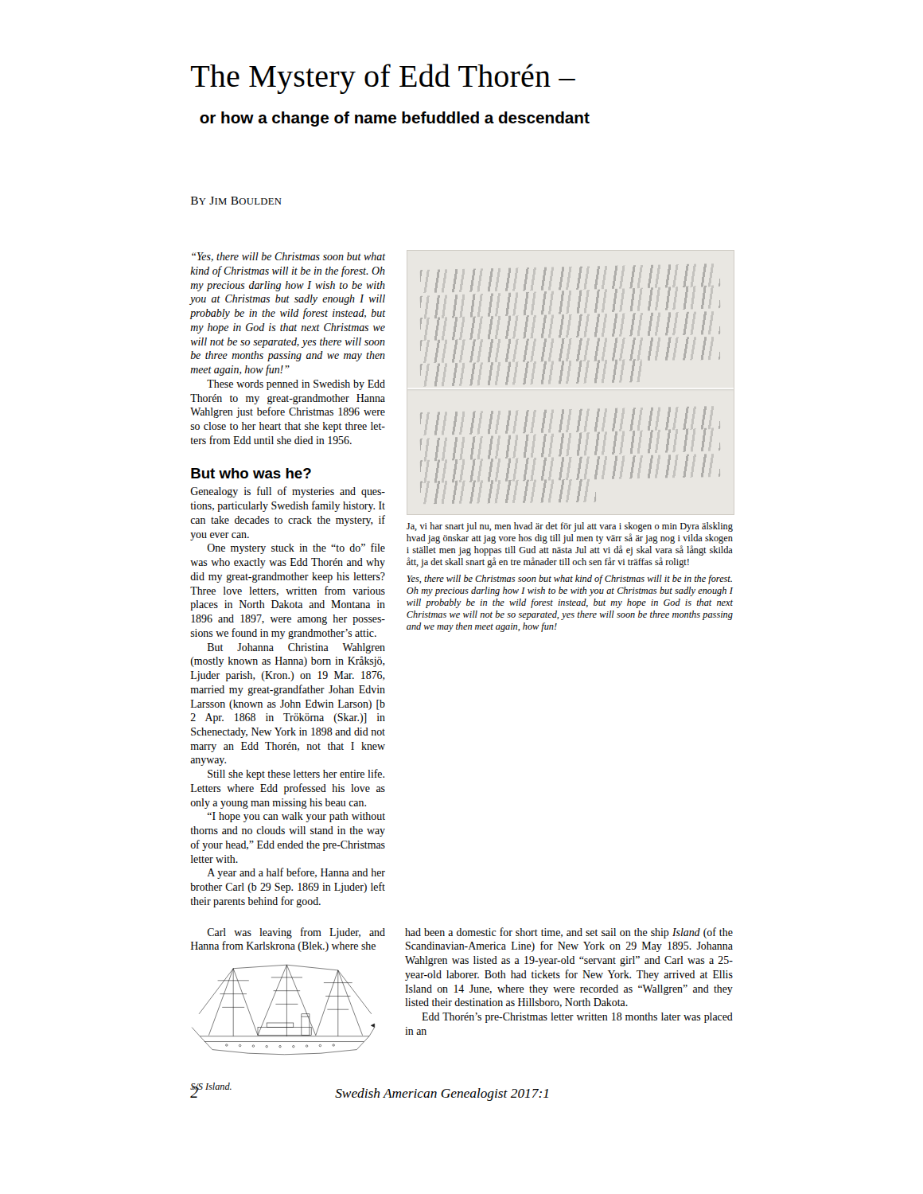The Mystery of Edd Thorén –
or how a change of name befuddled a descendant
BY JIM BOULDEN
“Yes, there will be Christmas soon but what kind of Christmas will it be in the forest. Oh my precious darling how I wish to be with you at Christmas but sadly enough I will probably be in the wild forest instead, but my hope in God is that next Christmas we will not be so separated, yes there will soon be three months passing and we may then meet again, how fun!”
These words penned in Swedish by Edd Thorén to my great-grandmother Hanna Wahlgren just before Christmas 1896 were so close to her heart that she kept three letters from Edd until she died in 1956.
But who was he?
Genealogy is full of mysteries and questions, particularly Swedish family history. It can take decades to crack the mystery, if you ever can.
One mystery stuck in the “to do” file was who exactly was Edd Thorén and why did my great-grandmother keep his letters? Three love letters, written from various places in North Dakota and Montana in 1896 and 1897, were among her possessions we found in my grandmother’s attic.
But Johanna Christina Wahlgren (mostly known as Hanna) born in Kråksjö, Ljuder parish, (Kron.) on 19 Mar. 1876, married my great-grandfather Johan Edvin Larsson (known as John Edwin Larson) [b 2 Apr. 1868 in Trökörna (Skar.)] in Schenectady, New York in 1898 and did not marry an Edd Thorén, not that I knew anyway.
Still she kept these letters her entire life. Letters where Edd professed his love as only a young man missing his beau can.
“I hope you can walk your path without thorns and no clouds will stand in the way of your head,” Edd ended the pre-Christmas letter with.
A year and a half before, Hanna and her brother Carl (b 29 Sep. 1869 in Ljuder) left their parents behind for good.
Ja, vi har snart jul nu, men hvad är det för jul att vara i skogen o min Dyra älskling hvad jag önskar att jag vore hos dig till jul men ty värr så är jag nog i vilda skogen i stället men jag hoppas till Gud att nästa Jul att vi då ej skal vara så långt skilda ått, ja det skall snart gå en tre månader till och sen får vi träffas så roligt!
Yes, there will be Christmas soon but what kind of Christmas will it be in the forest. Oh my precious darling how I wish to be with you at Christmas but sadly enough I will probably be in the wild forest instead, but my hope in God is that next Christmas we will not be so separated, yes there will soon be three months passing and we may then meet again, how fun!
Carl was leaving from Ljuder, and Hanna from Karlskrona (Blek.) where she
S/S Island.
had been a domestic for short time, and set sail on the ship Island (of the Scandinavian-America Line) for New York on 29 May 1895. Johanna Wahlgren was listed as a 19-year-old “servant girl” and Carl was a 25-year-old laborer. Both had tickets for New York. They arrived at Ellis Island on 14 June, where they were recorded as “Wallgren” and they listed their destination as Hillsboro, North Dakota.
Edd Thorén’s pre-Christmas letter written 18 months later was placed in an
2
Swedish American Genealogist 2017:1